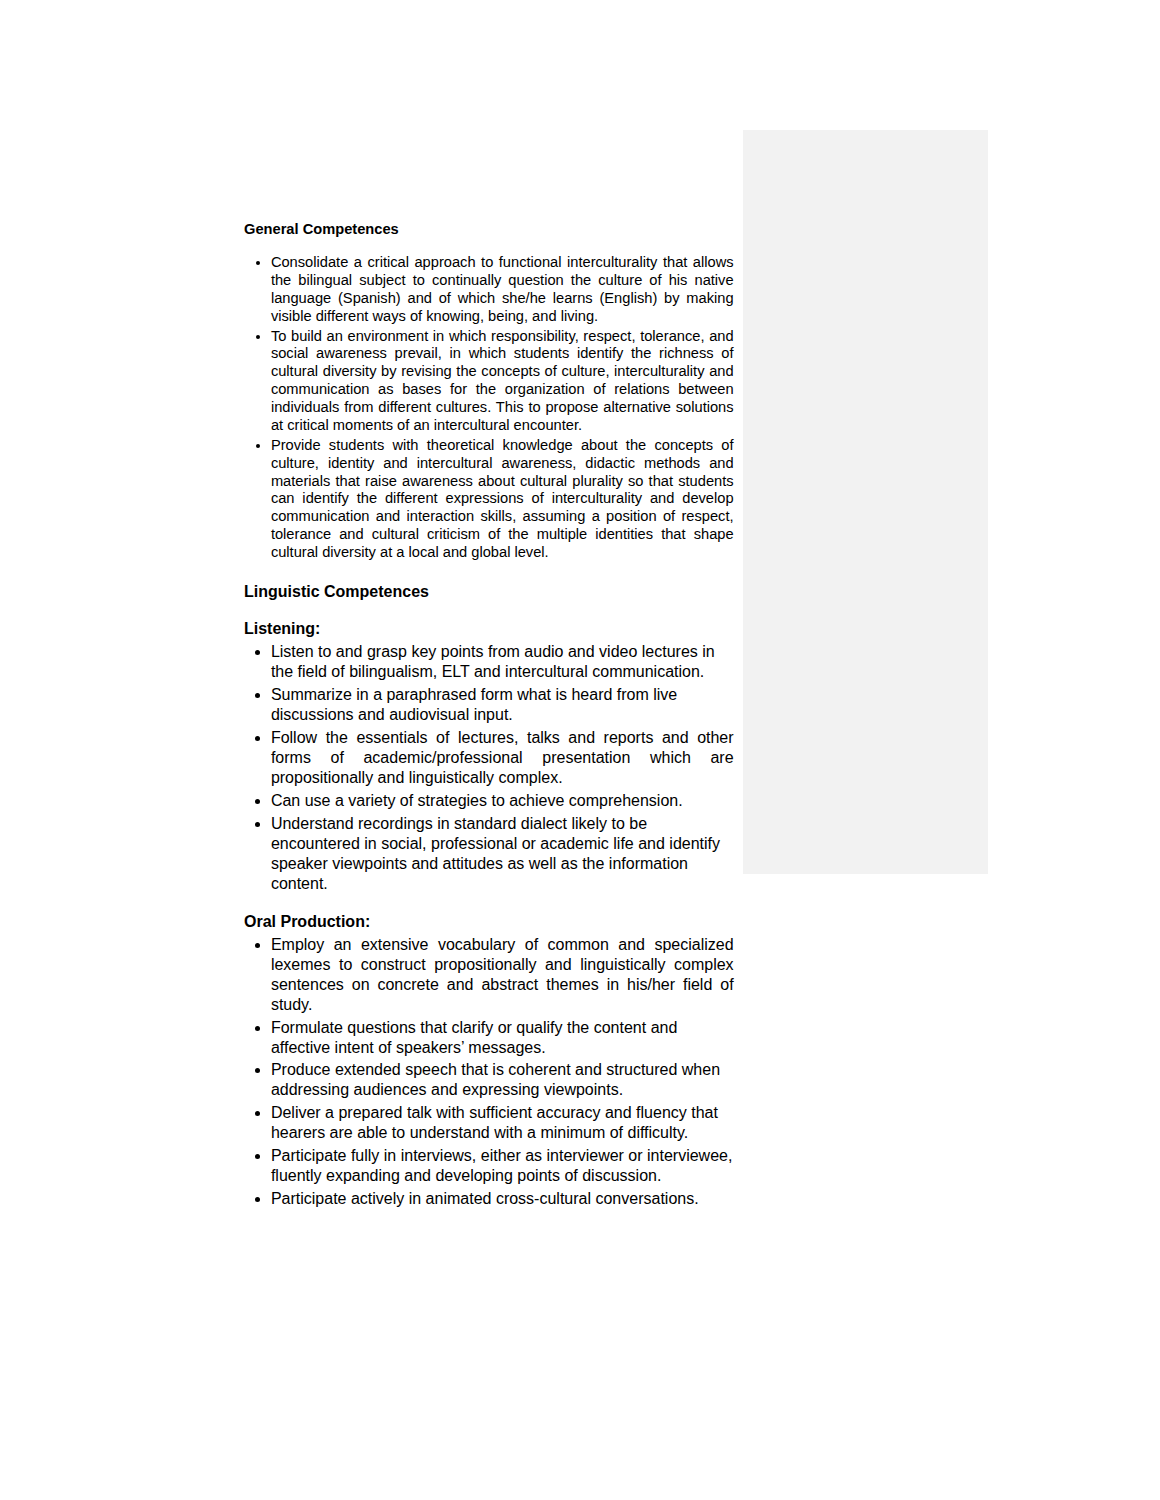General Competences
Consolidate a critical approach to functional interculturality that allows the bilingual subject to continually question the culture of his native language (Spanish) and of which she/he learns (English) by making visible different ways of knowing, being, and living.
To build an environment in which responsibility, respect, tolerance, and social awareness prevail, in which students identify the richness of cultural diversity by revising the concepts of culture, interculturality and communication as bases for the organization of relations between individuals from different cultures. This to propose alternative solutions at critical moments of an intercultural encounter.
Provide students with theoretical knowledge about the concepts of culture, identity and intercultural awareness, didactic methods and materials that raise awareness about cultural plurality so that students can identify the different expressions of interculturality and develop communication and interaction skills, assuming a position of respect, tolerance and cultural criticism of the multiple identities that shape cultural diversity at a local and global level.
Linguistic Competences
Listening:
Listen to and grasp key points from audio and video lectures in the field of bilingualism, ELT and intercultural communication.
Summarize in a paraphrased form what is heard from live discussions and audiovisual input.
Follow the essentials of lectures, talks and reports and other forms of academic/professional presentation which are propositionally and linguistically complex.
Can use a variety of strategies to achieve comprehension.
Understand recordings in standard dialect likely to be encountered in social, professional or academic life and identify speaker viewpoints and attitudes as well as the information content.
Oral Production:
Employ an extensive vocabulary of common and specialized lexemes to construct propositionally and linguistically complex sentences on concrete and abstract themes in his/her field of study.
Formulate questions that clarify or qualify the content and affective intent of speakers’ messages.
Produce extended speech that is coherent and structured when addressing audiences and expressing viewpoints.
Deliver a prepared talk with sufficient accuracy and fluency that hearers are able to understand with a minimum of difficulty.
Participate fully in interviews, either as interviewer or interviewee, fluently expanding and developing points of discussion.
Participate actively in animated cross-cultural conversations.